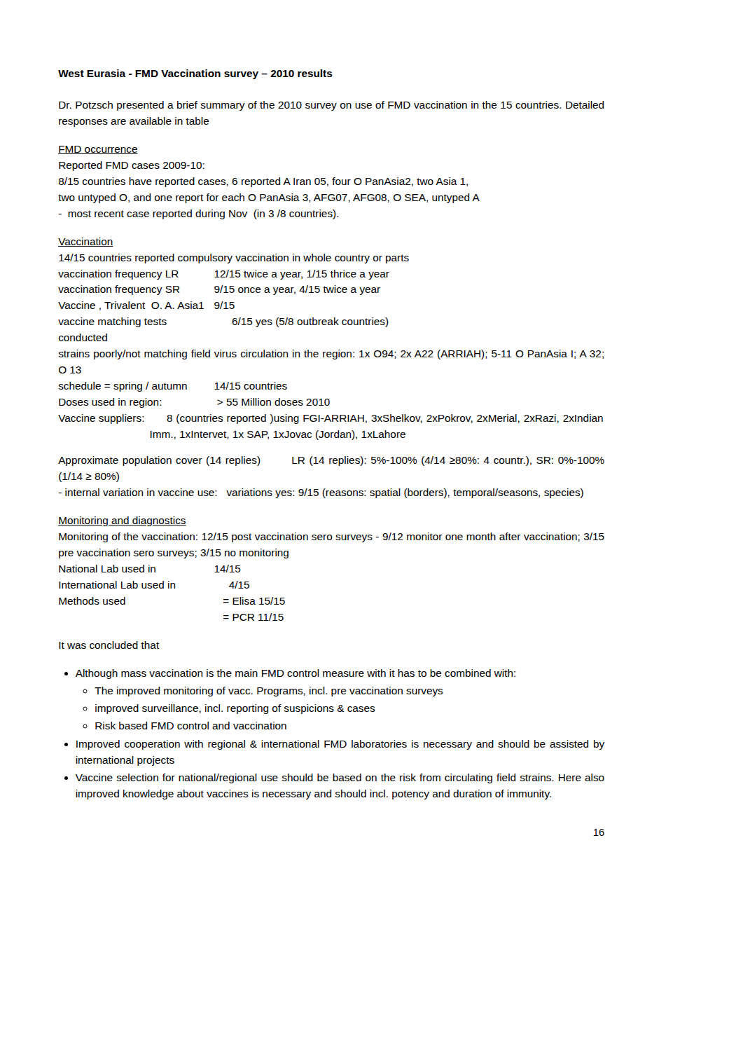West Eurasia - FMD Vaccination survey – 2010 results
Dr. Potzsch presented a brief summary of the 2010 survey on use of FMD vaccination in the 15 countries. Detailed responses are available in table
FMD occurrence
Reported FMD cases 2009-10:
8/15 countries have reported cases, 6 reported A Iran 05, four O PanAsia2, two Asia 1,
two untyped O, and one report for each O PanAsia 3, AFG07, AFG08, O SEA, untyped A
- most recent case reported during Nov (in 3 /8 countries).
Vaccination
14/15 countries reported compulsory vaccination in whole country or parts
| vaccination frequency LR | 12/15 twice a year, 1/15 thrice a year |
| vaccination frequency SR | 9/15 once a year, 4/15 twice a year |
| Vaccine , Trivalent O. A. Asia1 | 9/15 |
| vaccine matching tests conducted | 6/15 yes (5/8 outbreak countries) |
strains poorly/not matching field virus circulation in the region: 1x O94; 2x A22 (ARRIAH); 5-11 O PanAsia I; A 32; O 13
| schedule = spring / autumn | 14/15 countries |
| Doses used in region: | > 55 Million doses 2010 |
Vaccine suppliers: 8 (countries reported )using FGI-ARRIAH, 3xShelkov, 2xPokrov, 2xMerial, 2xRazi, 2xIndian Imm., 1xIntervet, 1x SAP, 1xJovac (Jordan), 1xLahore
Approximate population cover (14 replies) LR (14 replies): 5%-100% (4/14 ≥80%: 4 countr.), SR: 0%-100% (1/14 ≥ 80%)
- internal variation in vaccine use: variations yes: 9/15 (reasons: spatial (borders), temporal/seasons, species)
Monitoring and diagnostics
Monitoring of the vaccination: 12/15 post vaccination sero surveys - 9/12 monitor one month after vaccination; 3/15 pre vaccination sero surveys; 3/15 no monitoring
| National Lab used in | 14/15 |
| International Lab used in | 4/15 |
| Methods used | = Elisa 15/15 |
| | = PCR 11/15 |
It was concluded that
Although mass vaccination is the main FMD control measure with it has to be combined with:
The improved monitoring of vacc. Programs, incl. pre vaccination surveys
improved surveillance, incl. reporting of suspicions & cases
Risk based FMD control and vaccination
Improved cooperation with regional & international FMD laboratories is necessary and should be assisted by international projects
Vaccine selection for national/regional use should be based on the risk from circulating field strains. Here also improved knowledge about vaccines is necessary and should incl. potency and duration of immunity.
16